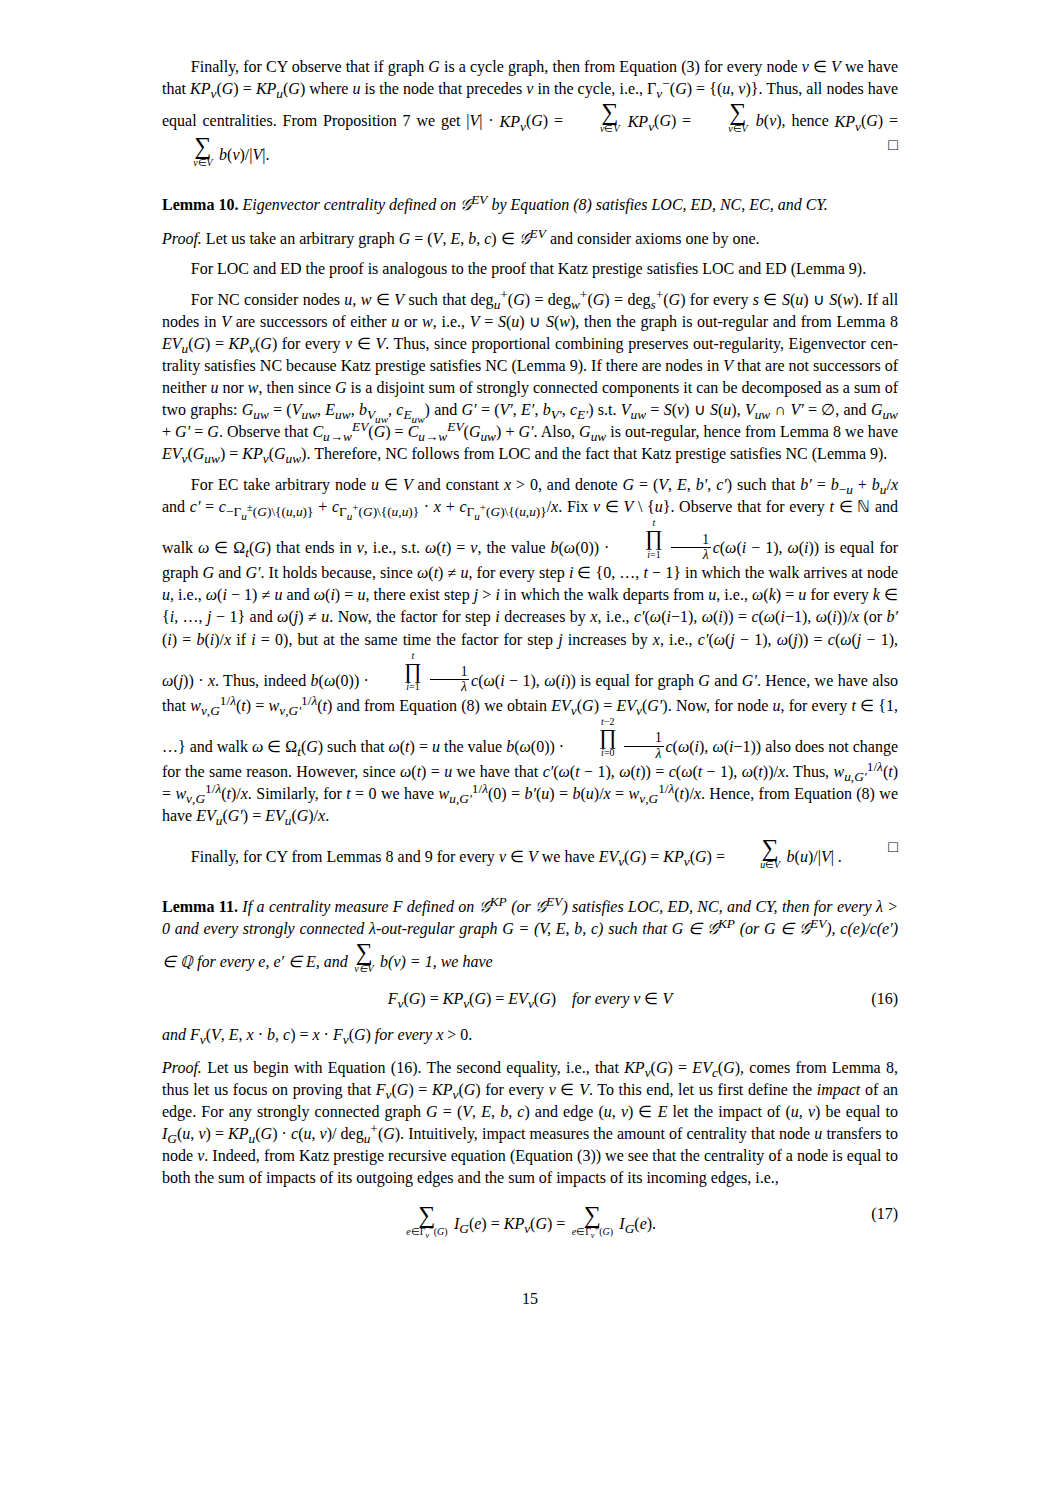Finally, for CY observe that if graph G is a cycle graph, then from Equation (3) for every node v ∈ V we have that KPv(G) = KPu(G) where u is the node that precedes v in the cycle, i.e., Γv−(G) = {(u, v)}. Thus, all nodes have equal centralities. From Proposition 7 we get |V| · KPv(G) = ∑v∈V KPv(G) = ∑v∈V b(v), hence KPv(G) = ∑v∈V b(v)/|V|. □
Lemma 10. Eigenvector centrality defined on 𝒢EV by Equation (8) satisfies LOC, ED, NC, EC, and CY.
Proof. Let us take an arbitrary graph G = (V, E, b, c) ∈ 𝒢EV and consider axioms one by one.
For LOC and ED the proof is analogous to the proof that Katz prestige satisfies LOC and ED (Lemma 9).
For NC consider nodes u, w ∈ V such that degu+(G) = degw+(G) = degs+(G) for every s ∈ S(u) ∪ S(w). If all nodes in V are successors of either u or w, i.e., V = S(u) ∪ S(w), then the graph is out-regular and from Lemma 8 EVu(G) = KPv(G) for every v ∈ V. Thus, since proportional combining preserves out-regularity, Eigenvector centrality satisfies NC because Katz prestige satisfies NC (Lemma 9). If there are nodes in V that are not successors of neither u nor w, then since G is a disjoint sum of strongly connected components it can be decomposed as a sum of two graphs: Guw = (Vuw, Euw, bVuw, cEuw) and G′ = (V′, E′, bV′, cE′) s.t. Vuw = S(v) ∪ S(u), Vuw ∩ V′ = ∅, and Guw + G′ = G. Observe that Cu→wEV(G) = Cu→wEV(Guw) + G′. Also, Guw is out-regular, hence from Lemma 8 we have EVv(Guw) = KPv(Guw). Therefore, NC follows from LOC and the fact that Katz prestige satisfies NC (Lemma 9).
For EC take arbitrary node u ∈ V and constant x > 0, and denote G = (V, E, b′, c′) such that b′ = b−u + bu/x and c′ = c−Γu±(G)\{(u,u)} + cΓu+(G)\{(u,u)} · x + cΓu+(G)\{(u,u)}/x. Fix v ∈ V \ {u}. Observe that for every t ∈ ℕ and walk ω ∈ Ωt(G) that ends in v, i.e., s.t. ω(t) = v, the value b(ω(0)) · t∏i=1 1 λ c(ω(i − 1), ω(i)) is equal for graph G and G′. It holds because, since ω(t) ≠ u, for every step i ∈ {0, …, t − 1} in which the walk arrives at node u, i.e., ω(i − 1) ≠ u and ω(i) = u, there exist step j > i in which the walk departs from u, i.e., ω(k) = u for every k ∈ {i, …, j − 1} and ω(j) ≠ u. Now, the factor for step i decreases by x, i.e., c′(ω(i−1), ω(i)) = c(ω(i−1), ω(i))/x (or b′(i) = b(i)/x if i = 0), but at the same time the factor for step j increases by x, i.e., c′(ω(j − 1), ω(j)) = c(ω(j − 1), ω(j)) · x. Thus, indeed b(ω(0)) · t∏i=1 1 λ c(ω(i − 1), ω(i)) is equal for graph G and G′. Hence, we have also that wv,G1/λ(t) = wv,G′1/λ(t) and from Equation (8) we obtain EVv(G) = EVv(G′). Now, for node u, for every t ∈ {1, …} and walk ω ∈ Ωt(G) such that ω(t) = u the value b(ω(0)) · t−2∏i=0 1 λ c(ω(i), ω(i−1)) also does not change for the same reason. However, since ω(t) = u we have that c′(ω(t − 1), ω(t)) = c(ω(t − 1), ω(t))/x. Thus, wu,G′1/λ(t) = wv,G1/λ(t)/x. Similarly, for t = 0 we have wu,G′1/λ(0) = b′(u) = b(u)/x = wv,G1/λ(t)/x. Hence, from Equation (8) we have EVu(G′) = EVu(G)/x.
Finally, for CY from Lemmas 8 and 9 for every v ∈ V we have EVv(G) = KPv(G) = ∑u∈V b(u)/|V| . □
Lemma 11. If a centrality measure F defined on 𝒢KP (or 𝒢EV) satisfies LOC, ED, NC, and CY, then for every λ > 0 and every strongly connected λ-out-regular graph G = (V, E, b, c) such that G ∈ 𝒢KP (or G ∈ 𝒢EV), c(e)/c(e′) ∈ ℚ for every e, e′ ∈ E, and ∑v∈V b(v) = 1, we have
Fv(G) = KPv(G) = EVv(G) for every v ∈ V(16)
and Fv(V, E, x · b, c) = x · Fv(G) for every x > 0.
Proof. Let us begin with Equation (16). The second equality, i.e., that KPv(G) = EVc(G), comes from Lemma 8, thus let us focus on proving that Fv(G) = KPv(G) for every v ∈ V. To this end, let us first define the impact of an edge. For any strongly connected graph G = (V, E, b, c) and edge (u, v) ∈ E let the impact of (u, v) be equal to IG(u, v) = KPu(G) · c(u, v)/ degu+(G). Intuitively, impact measures the amount of centrality that node u transfers to node v. Indeed, from Katz prestige recursive equation (Equation (3)) we see that the centrality of a node is equal to both the sum of impacts of its outgoing edges and the sum of impacts of its incoming edges, i.e.,
∑e∈Γv−(G) IG(e) = KPv(G) = ∑e∈Γv+(G) IG(e).(17)
15